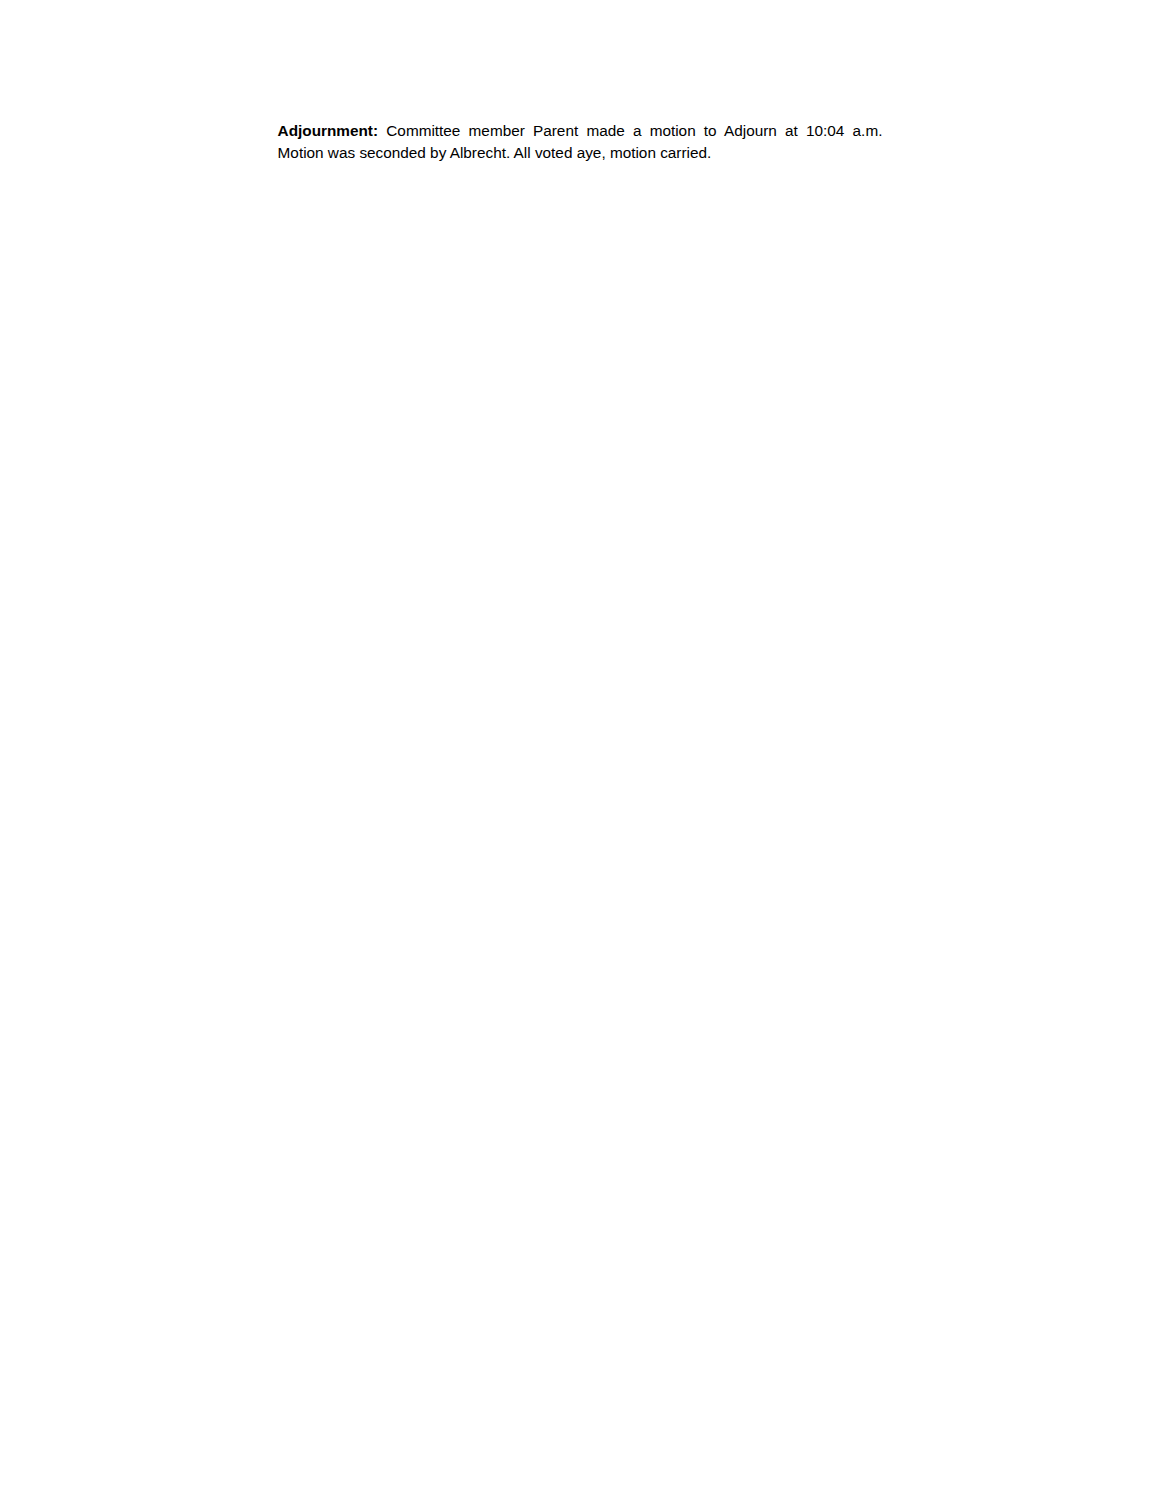Adjournment: Committee member Parent made a motion to Adjourn at 10:04 a.m. Motion was seconded by Albrecht. All voted aye, motion carried.